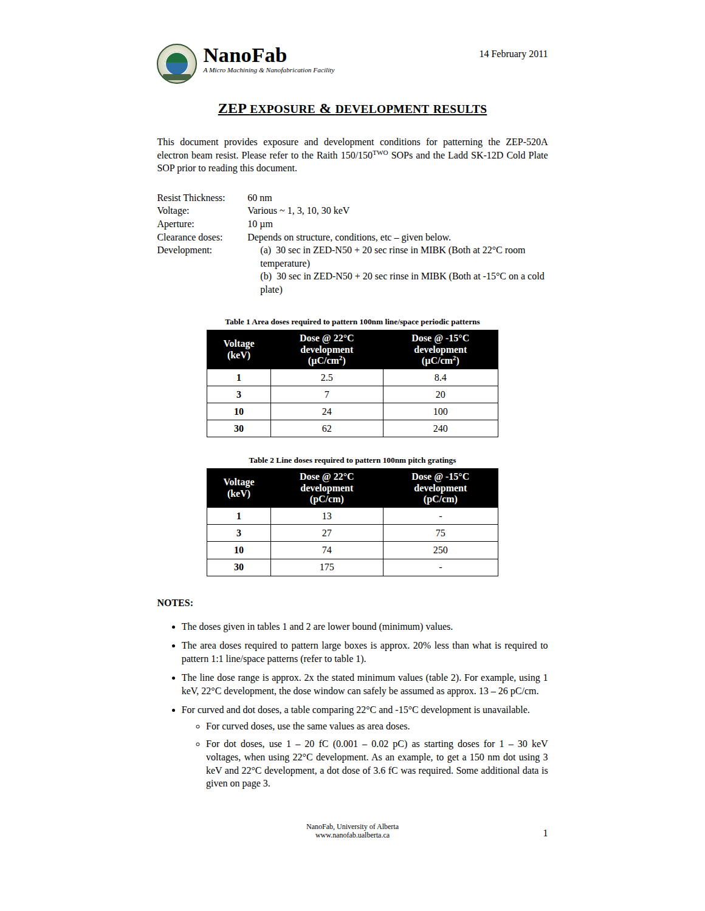NanoFab
A Micro Machining & Nanofabrication Facility
14 February 2011
ZEP EXPOSURE & DEVELOPMENT RESULTS
This document provides exposure and development conditions for patterning the ZEP-520A electron beam resist. Please refer to the Raith 150/150TWO SOPs and the Ladd SK-12D Cold Plate SOP prior to reading this document.
Resist Thickness:
60 nm
Voltage:
Various ~ 1, 3, 10, 30 keV
Aperture:
10 µm
Clearance doses:
Depends on structure, conditions, etc – given below.
Development:
(a) 30 sec in ZED-N50 + 20 sec rinse in MIBK (Both at 22°C room temperature) (b) 30 sec in ZED-N50 + 20 sec rinse in MIBK (Both at -15°C on a cold plate)
Table 1 Area doses required to pattern 100nm line/space periodic patterns
| Voltage (keV) | Dose @ 22°C development (µC/cm 2 ) | Dose @ -15°C development (µC/cm 2 ) |
| --- | --- | --- |
| 1 | 2.5 | 8.4 |
| 3 | 7 | 20 |
| 10 | 24 | 100 |
| 30 | 62 | 240 |
Table 2 Line doses required to pattern 100nm pitch gratings
| Voltage (keV) | Dose @ 22°C development (pC/cm) | Dose @ -15°C development (pC/cm) |
| --- | --- | --- |
| 1 | 13 | - |
| 3 | 27 | 75 |
| 10 | 74 | 250 |
| 30 | 175 | - |
NOTES:
The doses given in tables 1 and 2 are lower bound (minimum) values.
The area doses required to pattern large boxes is approx. 20% less than what is required to pattern 1:1 line/space patterns (refer to table 1).
The line dose range is approx. 2x the stated minimum values (table 2). For example, using 1 keV, 22°C development, the dose window can safely be assumed as approx. 13 – 26 pC/cm.
For curved and dot doses, a table comparing 22°C and -15°C development is unavailable.
For curved doses, use the same values as area doses.
For dot doses, use 1 – 20 fC (0.001 – 0.02 pC) as starting doses for 1 – 30 keV voltages, when using 22°C development. As an example, to get a 150 nm dot using 3 keV and 22°C development, a dot dose of 3.6 fC was required. Some additional data is given on page 3.
NanoFab, University of Alberta
www.nanofab.ualberta.ca
1